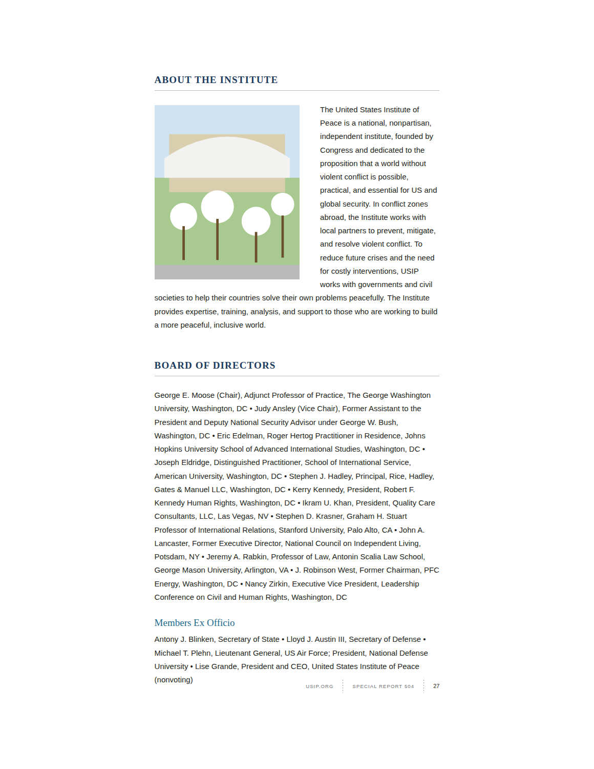ABOUT THE INSTITUTE
The United States Institute of Peace is a national, nonpartisan, independent institute, founded by Congress and dedicated to the proposition that a world without violent conflict is possible, practical, and essential for US and global security. In conflict zones abroad, the Institute works with local partners to prevent, mitigate, and resolve violent conflict. To reduce future crises and the need for costly interventions, USIP works with governments and civil societies to help their countries solve their own problems peacefully. The Institute provides expertise, training, analysis, and support to those who are working to build a more peaceful, inclusive world.
BOARD OF DIRECTORS
George E. Moose (Chair), Adjunct Professor of Practice, The George Washington University, Washington, DC • Judy Ansley (Vice Chair), Former Assistant to the President and Deputy National Security Advisor under George W. Bush, Washington, DC • Eric Edelman, Roger Hertog Practitioner in Residence, Johns Hopkins University School of Advanced International Studies, Washington, DC • Joseph Eldridge, Distinguished Practitioner, School of International Service, American University, Washington, DC • Stephen J. Hadley, Principal, Rice, Hadley, Gates & Manuel LLC, Washington, DC • Kerry Kennedy, President, Robert F. Kennedy Human Rights, Washington, DC • Ikram U. Khan, President, Quality Care Consultants, LLC, Las Vegas, NV • Stephen D. Krasner, Graham H. Stuart Professor of International Relations, Stanford University, Palo Alto, CA • John A. Lancaster, Former Executive Director, National Council on Independent Living, Potsdam, NY • Jeremy A. Rabkin, Professor of Law, Antonin Scalia Law School, George Mason University, Arlington, VA • J. Robinson West, Former Chairman, PFC Energy, Washington, DC • Nancy Zirkin, Executive Vice President, Leadership Conference on Civil and Human Rights, Washington, DC
Members Ex Officio
Antony J. Blinken, Secretary of State • Lloyd J. Austin III, Secretary of Defense • Michael T. Plehn, Lieutenant General, US Air Force; President, National Defense University • Lise Grande, President and CEO, United States Institute of Peace (nonvoting)
USIP.ORG SPECIAL REPORT 504 27